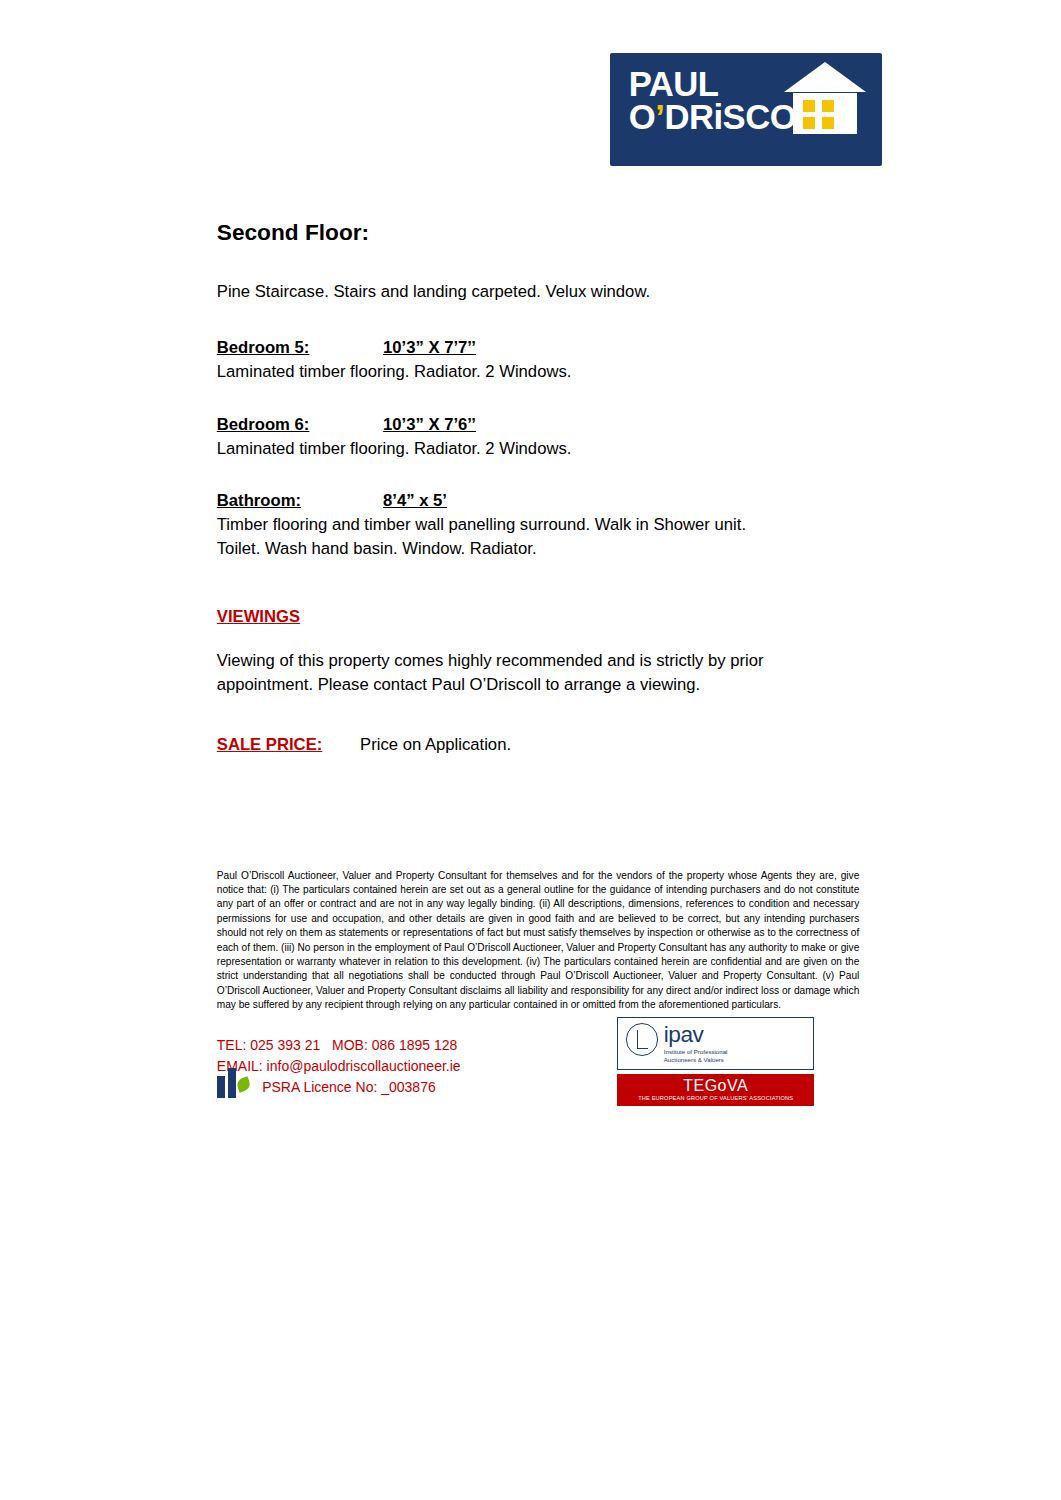PAULO’DRiSCOLL
Second Floor:
Pine Staircase. Stairs and landing carpeted. Velux window.
Bedroom 5: 10’3” X 7’7’’
Laminated timber flooring. Radiator. 2 Windows.
Bedroom 6: 10’3” X 7’6’’
Laminated timber flooring. Radiator. 2 Windows.
Bathroom: 8’4” x 5’
Timber flooring and timber wall panelling surround. Walk in Shower unit.
Toilet. Wash hand basin. Window. Radiator.
VIEWINGS
Viewing of this property comes highly recommended and is strictly by prior appointment. Please contact Paul O’Driscoll to arrange a viewing.
SALE PRICE: Price on Application.
Paul O’Driscoll Auctioneer, Valuer and Property Consultant for themselves and for the vendors of the property whose Agents they are, give notice that: (i) The particulars contained herein are set out as a general outline for the guidance of intending purchasers and do not constitute any part of an offer or contract and are not in any way legally binding. (ii) All descriptions, dimensions, references to condition and necessary permissions for use and occupation, and other details are given in good faith and are believed to be correct, but any intending purchasers should not rely on them as statements or representations of fact but must satisfy themselves by inspection or otherwise as to the correctness of each of them. (iii) No person in the employment of Paul O’Driscoll Auctioneer, Valuer and Property Consultant has any authority to make or give representation or warranty whatever in relation to this development. (iv) The particulars contained herein are confidential and are given on the strict understanding that all negotiations shall be conducted through Paul O’Driscoll Auctioneer, Valuer and Property Consultant. (v) Paul O’Driscoll Auctioneer, Valuer and Property Consultant disclaims all liability and responsibility for any direct and/or indirect loss or damage which may be suffered by any recipient through relying on any particular contained in or omitted from the aforementioned particulars.
TEL: 025 393 21 MOB: 086 1895 128
EMAIL: info@paulodriscollauctioneer.ie
PSRA Licence No: _003876
ipav
Institute of Professional
Auctioneers & Valuers
TEGoVA
THE EUROPEAN GROUP OF VALUERS’ ASSOCIATIONS